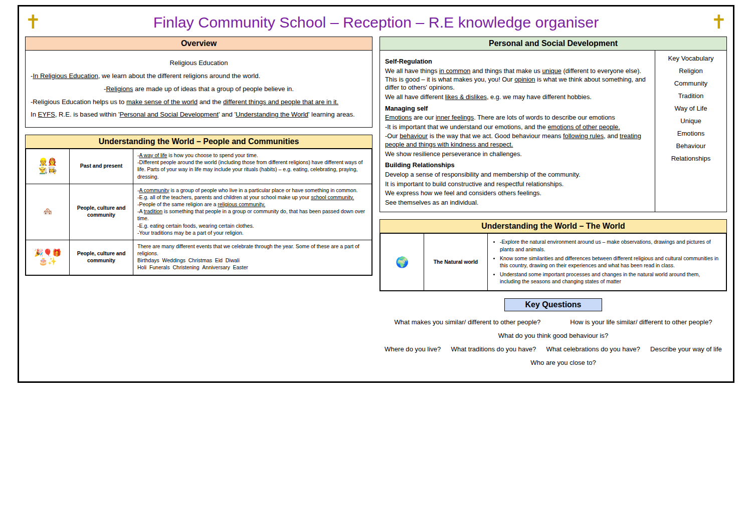✝
Finlay Community School – Reception – R.E knowledge organiser
✝
Overview
Religious Education
-In Religious Education, we learn about the different religions around the world.
-Religions are made up of ideas that a group of people believe in.
-Religious Education helps us to make sense of the world and the different things and people that are in it.
In EYFS, R.E. is based within 'Personal and Social Development' and 'Understanding the World' learning areas.
Understanding the World – People and Communities
| 👷👩‍🚒 👨‍🌾👩‍🍳 | Past and present | - A way of life is how you choose to spend your time. -Different people around the world (including those from different religions) have different ways of life. Parts of your way in life may include your rituals (habits) – e.g. eating, celebrating, praying, dressing. |
| 🏘️ | People, culture and community | - A community is a group of people who live in a particular place or have something in common. -E.g. all of the teachers, parents and children at your school make up your school community. -People of the same religion are a religious community. -A tradition is something that people in a group or community do, that has been passed down over time. -E.g. eating certain foods, wearing certain clothes. -Your traditions may be a part of your religion. |
| 🎉🎈🎁 🎂✨ | People, culture and community | There are many different events that we celebrate through the year. Some of these are a part of religions. Birthdays Weddings Christmas Eid Diwali Holi Funerals Christening Anniversary Easter |
Personal and Social Development
Self-Regulation
We all have things in common and things that make us unique (different to everyone else). This is good – it is what makes you, you! Our opinion is what we think about something, and differ to others' opinions.
We all have different likes & dislikes, e.g. we may have different hobbies.
Managing self
Emotions are our inner feelings. There are lots of words to describe our emotions
-It is important that we understand our emotions, and the emotions of other people.
-Our behaviour is the way that we act. Good behaviour means following rules, and treating people and things with kindness and respect.
We show resilience perseverance in challenges.
Building Relationships
Develop a sense of responsibility and membership of the community.
It is important to build constructive and respectful relationships.
We express how we feel and considers others feelings.
See themselves as an individual.
Key Vocabulary
Religion
Community
Tradition
Way of Life
Unique
Emotions
Behaviour
Relationships
Understanding the World – The World
| 🌍 | The Natural world | -Explore the natural environment around us – make observations, drawings and pictures of plants and animals. Know some similarities and differences between different religious and cultural communities in this country, drawing on their experiences and what has been read in class. Understand some important processes and changes in the natural world around them, including the seasons and changing states of matter |
Key Questions
What makes you similar/ different to other people? How is your life similar/ different to other people? What do you think good behaviour is?
Where do you live? What traditions do you have? What celebrations do you have? Describe your way of life
Who are you close to?